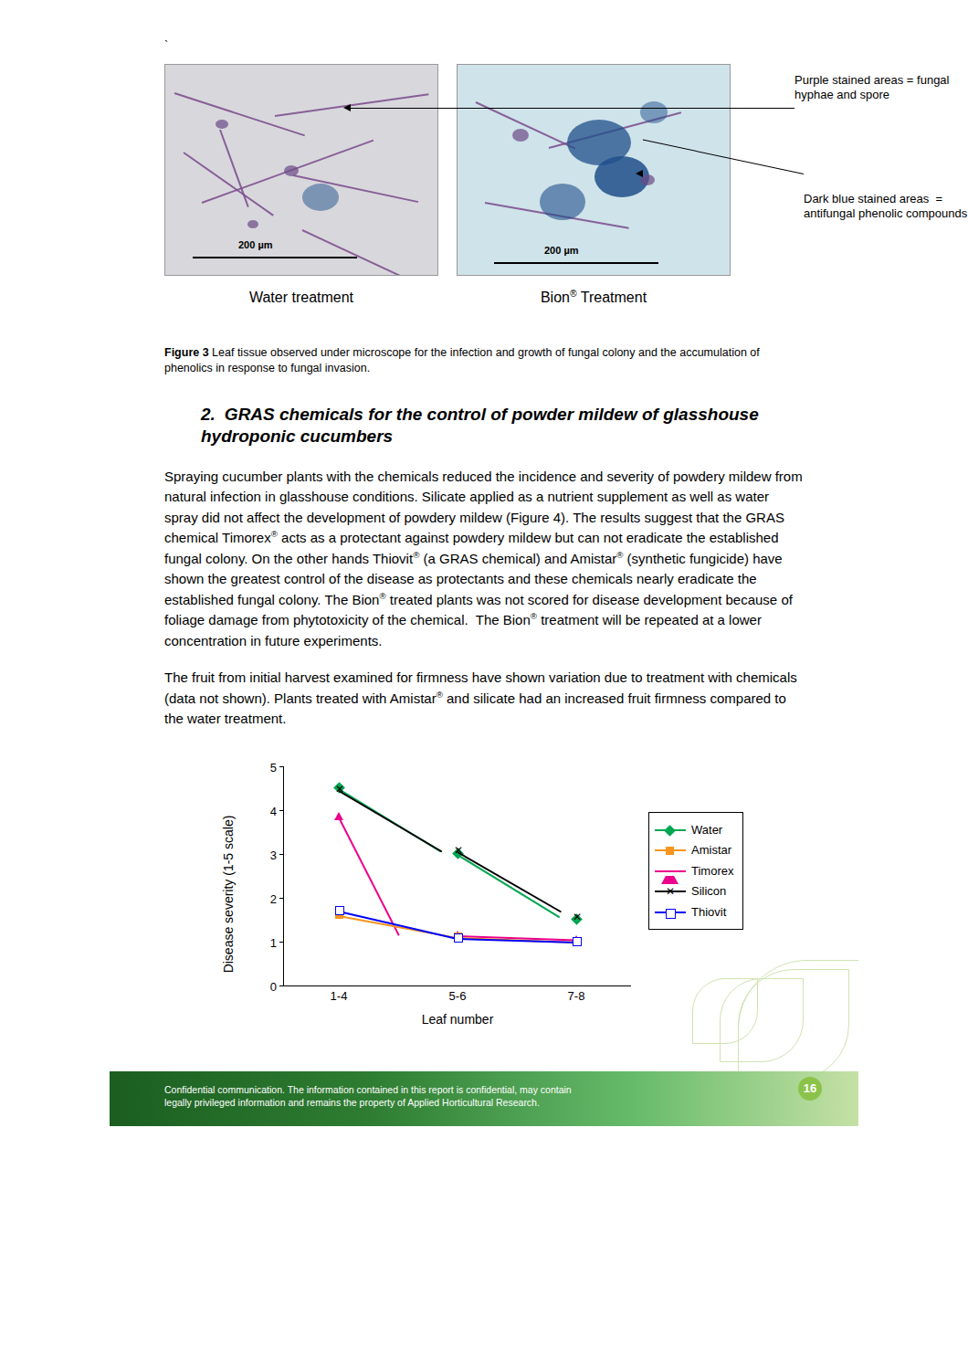`
200 µm
200 µm
Purple stained areas = fungal hyphae and spore
Dark blue stained areas = antifungal phenolic compounds
Water treatment
Bion® Treatment
Figure 3 Leaf tissue observed under microscope for the infection and growth of fungal colony and the accumulation of phenolics in response to fungal invasion.
2. GRAS chemicals for the control of powder mildew of glasshouse hydroponic cucumbers
Spraying cucumber plants with the chemicals reduced the incidence and severity of powdery mildew from natural infection in glasshouse conditions. Silicate applied as a nutrient supplement as well as water spray did not affect the development of powdery mildew (Figure 4). The results suggest that the GRAS chemical Timorex® acts as a protectant against powdery mildew but can not eradicate the established fungal colony. On the other hands Thiovit® (a GRAS chemical) and Amistar® (synthetic fungicide) have shown the greatest control of the disease as protectants and these chemicals nearly eradicate the established fungal colony. The Bion® treated plants was not scored for disease development because of foliage damage from phytotoxicity of the chemical. The Bion® treatment will be repeated at a lower concentration in future experiments.
The fruit from initial harvest examined for firmness have shown variation due to treatment with chemicals (data not shown). Plants treated with Amistar® and silicate had an increased fruit firmness compared to the water treatment.
Disease severity (1-5 scale)
5
4
3
2
1
0
1-4
5-6
7-8
Leaf number
✕
✕
✕
Water
Amistar
Timorex
✕Silicon
Thiovit
Figure 4 Powdery mildew developments on cucumber leaves treated with different SAR and GRAS chemicals. Amistar was used as the fungicide check to compare the efficacy of the treatments.
Confidential communication. The information contained in this report is confidential, may contain
legally privileged information and remains the property of Applied Horticultural Research.
16